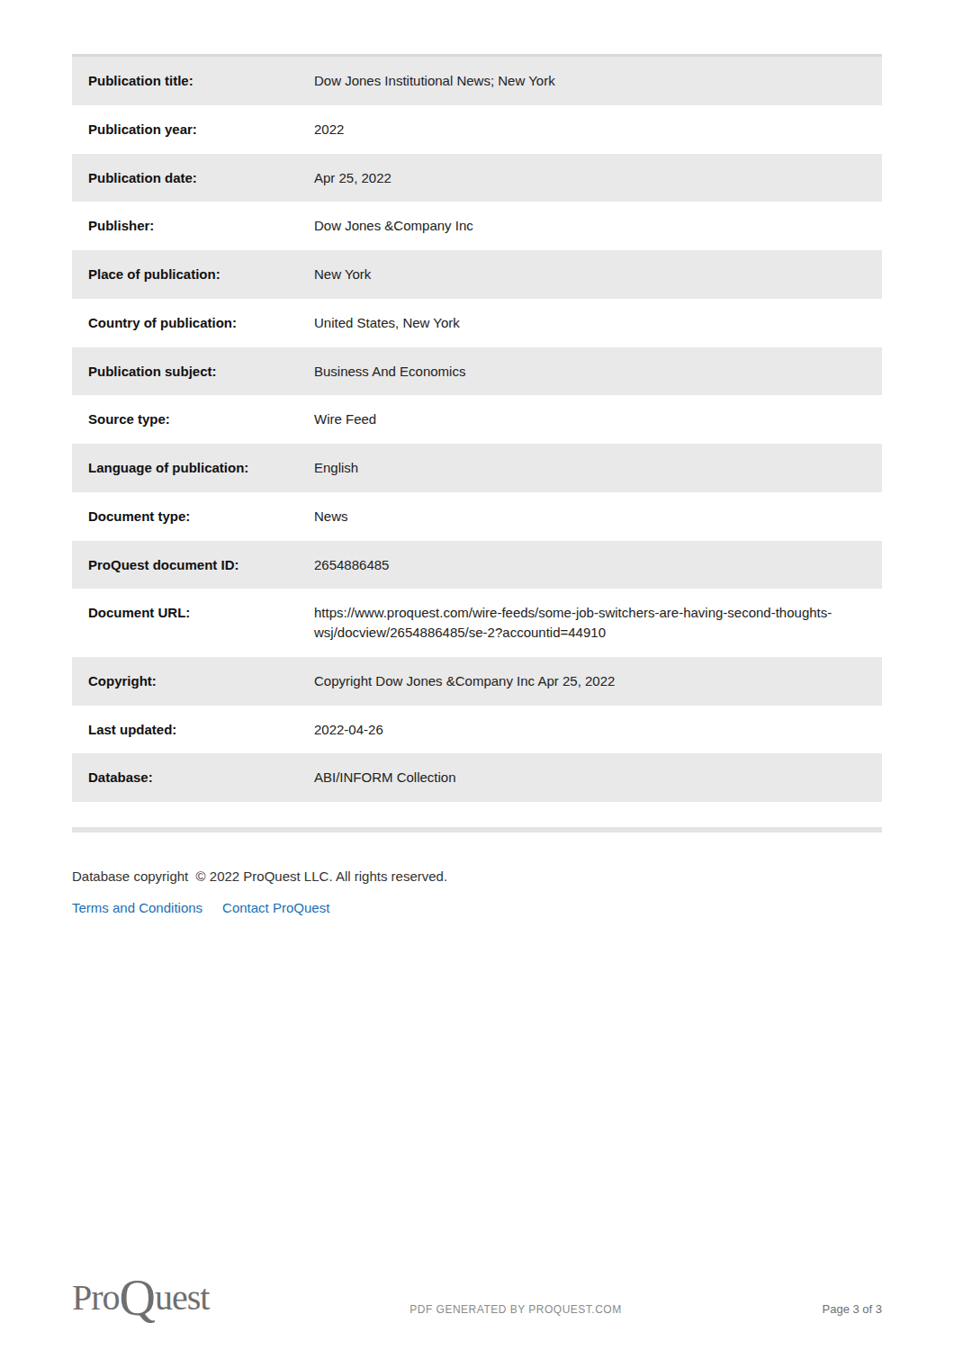| Publication title: | Dow Jones Institutional News; New York |
| Publication year: | 2022 |
| Publication date: | Apr 25, 2022 |
| Publisher: | Dow Jones &Company Inc |
| Place of publication: | New York |
| Country of publication: | United States, New York |
| Publication subject: | Business And Economics |
| Source type: | Wire Feed |
| Language of publication: | English |
| Document type: | News |
| ProQuest document ID: | 2654886485 |
| Document URL: | https://www.proquest.com/wire-feeds/some-job-switchers-are-having-second-thoughts-wsj/docview/2654886485/se-2?accountid=44910 |
| Copyright: | Copyright Dow Jones &Company Inc Apr 25, 2022 |
| Last updated: | 2022-04-26 |
| Database: | ABI/INFORM Collection |
Database copyright © 2022 ProQuest LLC. All rights reserved.
Terms and Conditions Contact ProQuest
ProQuest
PDF GENERATED BY PROQUEST.COM
Page 3 of 3